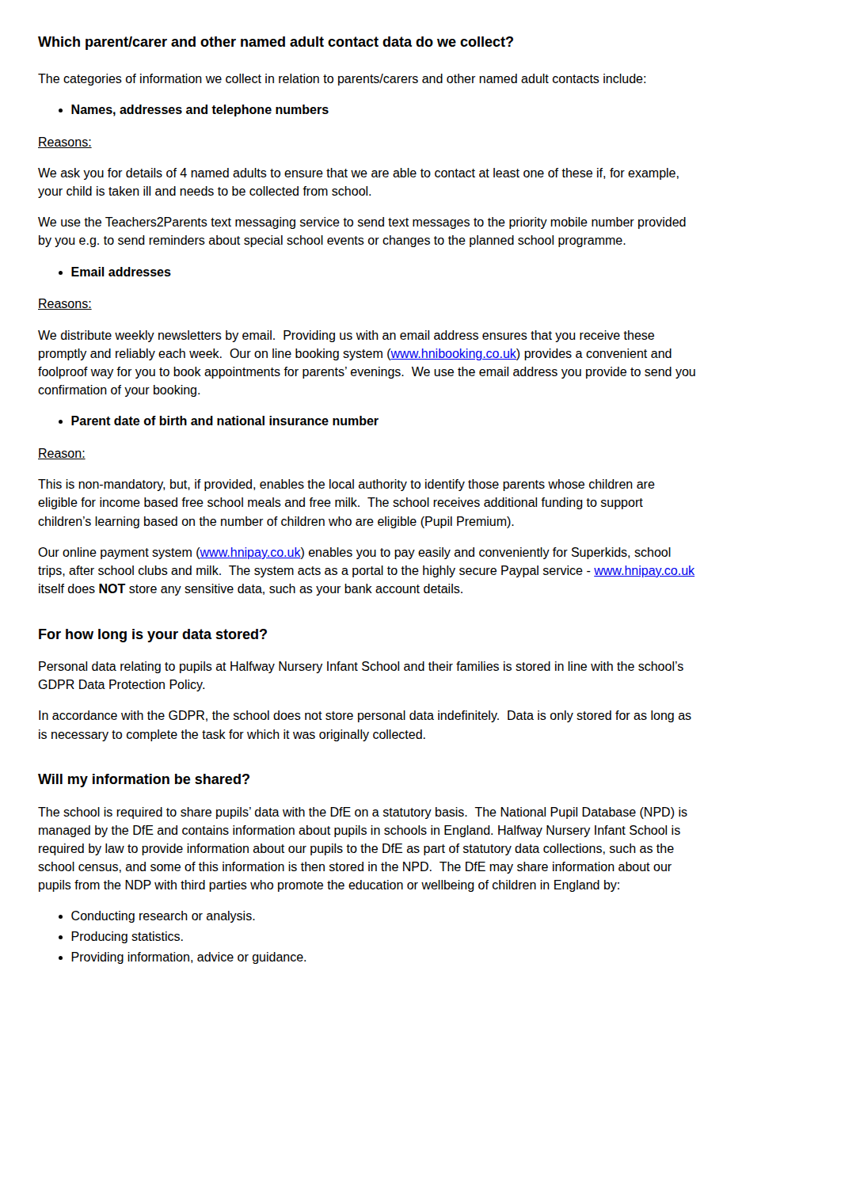Which parent/carer and other named adult contact data do we collect?
The categories of information we collect in relation to parents/carers and other named adult contacts include:
Names, addresses and telephone numbers
Reasons:
We ask you for details of 4 named adults to ensure that we are able to contact at least one of these if, for example, your child is taken ill and needs to be collected from school.
We use the Teachers2Parents text messaging service to send text messages to the priority mobile number provided by you e.g. to send reminders about special school events or changes to the planned school programme.
Email addresses
Reasons:
We distribute weekly newsletters by email. Providing us with an email address ensures that you receive these promptly and reliably each week. Our on line booking system (www.hnibooking.co.uk) provides a convenient and foolproof way for you to book appointments for parents’ evenings. We use the email address you provide to send you confirmation of your booking.
Parent date of birth and national insurance number
Reason:
This is non-mandatory, but, if provided, enables the local authority to identify those parents whose children are eligible for income based free school meals and free milk. The school receives additional funding to support children’s learning based on the number of children who are eligible (Pupil Premium).
Our online payment system (www.hnipay.co.uk) enables you to pay easily and conveniently for Superkids, school trips, after school clubs and milk. The system acts as a portal to the highly secure Paypal service - www.hnipay.co.uk itself does NOT store any sensitive data, such as your bank account details.
For how long is your data stored?
Personal data relating to pupils at Halfway Nursery Infant School and their families is stored in line with the school’s GDPR Data Protection Policy.
In accordance with the GDPR, the school does not store personal data indefinitely. Data is only stored for as long as is necessary to complete the task for which it was originally collected.
Will my information be shared?
The school is required to share pupils’ data with the DfE on a statutory basis. The National Pupil Database (NPD) is managed by the DfE and contains information about pupils in schools in England. Halfway Nursery Infant School is required by law to provide information about our pupils to the DfE as part of statutory data collections, such as the school census, and some of this information is then stored in the NPD. The DfE may share information about our pupils from the NDP with third parties who promote the education or wellbeing of children in England by:
Conducting research or analysis.
Producing statistics.
Providing information, advice or guidance.